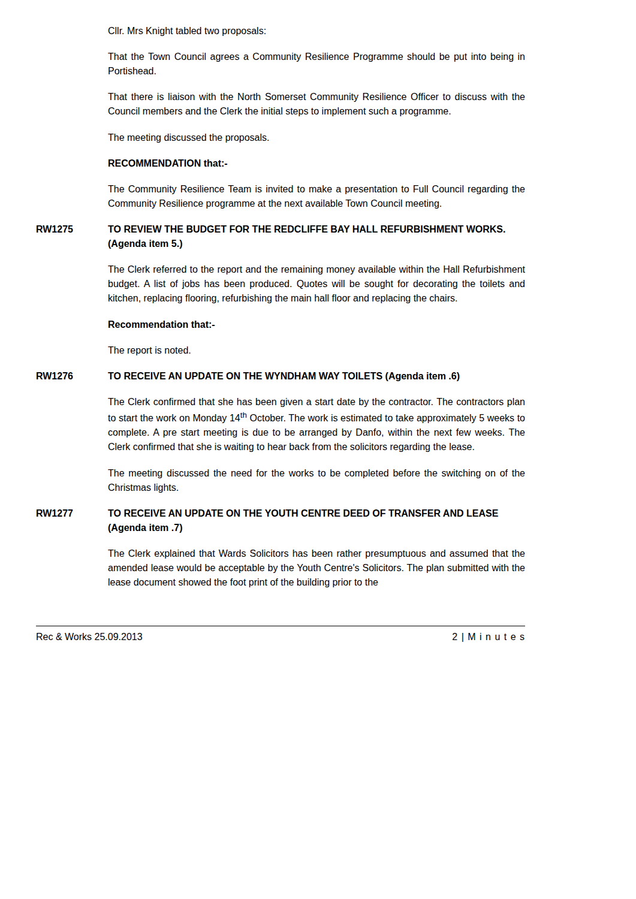Cllr. Mrs Knight tabled two proposals:
That the Town Council agrees a Community Resilience Programme should be put into being in Portishead.
That there is liaison with the North Somerset Community Resilience Officer to discuss with the Council members and the Clerk the initial steps to implement such a programme.
The meeting discussed the proposals.
RECOMMENDATION that:-
The Community Resilience Team is invited to make a presentation to Full Council regarding the Community Resilience programme at the next available Town Council meeting.
RW1275
TO REVIEW THE BUDGET FOR THE REDCLIFFE BAY HALL REFURBISHMENT WORKS. (Agenda item 5.)
The Clerk referred to the report and the remaining money available within the Hall Refurbishment budget. A list of jobs has been produced. Quotes will be sought for decorating the toilets and kitchen, replacing flooring, refurbishing the main hall floor and replacing the chairs.
Recommendation that:-
The report is noted.
RW1276
TO RECEIVE AN UPDATE ON THE WYNDHAM WAY TOILETS (Agenda item .6)
The Clerk confirmed that she has been given a start date by the contractor. The contractors plan to start the work on Monday 14th October. The work is estimated to take approximately 5 weeks to complete. A pre start meeting is due to be arranged by Danfo, within the next few weeks. The Clerk confirmed that she is waiting to hear back from the solicitors regarding the lease.
The meeting discussed the need for the works to be completed before the switching on of the Christmas lights.
RW1277
TO RECEIVE AN UPDATE ON THE YOUTH CENTRE DEED OF TRANSFER AND LEASE (Agenda item .7)
The Clerk explained that Wards Solicitors has been rather presumptuous and assumed that the amended lease would be acceptable by the Youth Centre's Solicitors. The plan submitted with the lease document showed the foot print of the building prior to the
Rec & Works 25.09.2013 2 | M i n u t e s